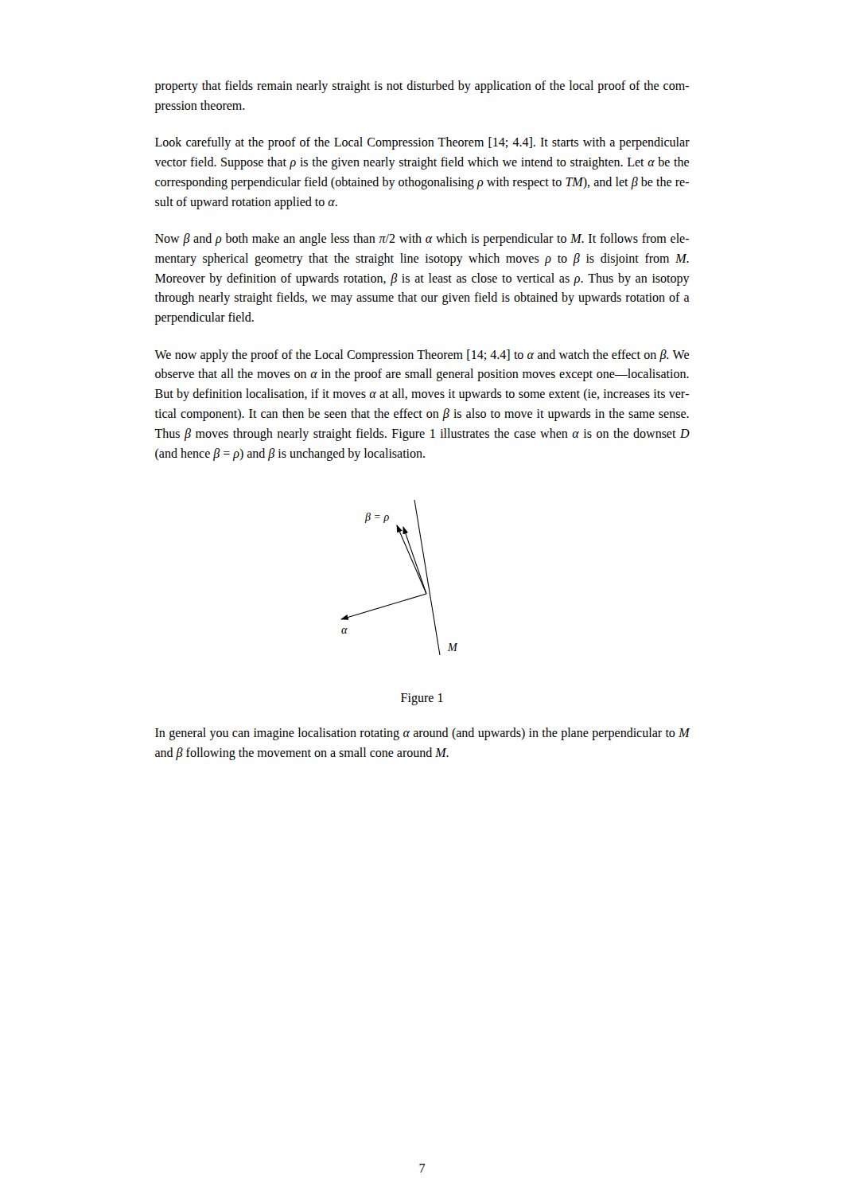property that fields remain nearly straight is not disturbed by application of the local proof of the compression theorem.
Look carefully at the proof of the Local Compression Theorem [14; 4.4]. It starts with a perpendicular vector field. Suppose that ρ is the given nearly straight field which we intend to straighten. Let α be the corresponding perpendicular field (obtained by othogonalising ρ with respect to TM), and let β be the result of upward rotation applied to α.
Now β and ρ both make an angle less than π/2 with α which is perpendicular to M. It follows from elementary spherical geometry that the straight line isotopy which moves ρ to β is disjoint from M. Moreover by definition of upwards rotation, β is at least as close to vertical as ρ. Thus by an isotopy through nearly straight fields, we may assume that our given field is obtained by upwards rotation of a perpendicular field.
We now apply the proof of the Local Compression Theorem [14; 4.4] to α and watch the effect on β. We observe that all the moves on α in the proof are small general position moves except one—localisation. But by definition localisation, if it moves α at all, moves it upwards to some extent (ie, increases its vertical component). It can then be seen that the effect on β is also to move it upwards in the same sense. Thus β moves through nearly straight fields. Figure 1 illustrates the case when α is on the downset D (and hence β = ρ) and β is unchanged by localisation.
β = ρ α M
Figure 1
In general you can imagine localisation rotating α around (and upwards) in the plane perpendicular to M and β following the movement on a small cone around M.
7